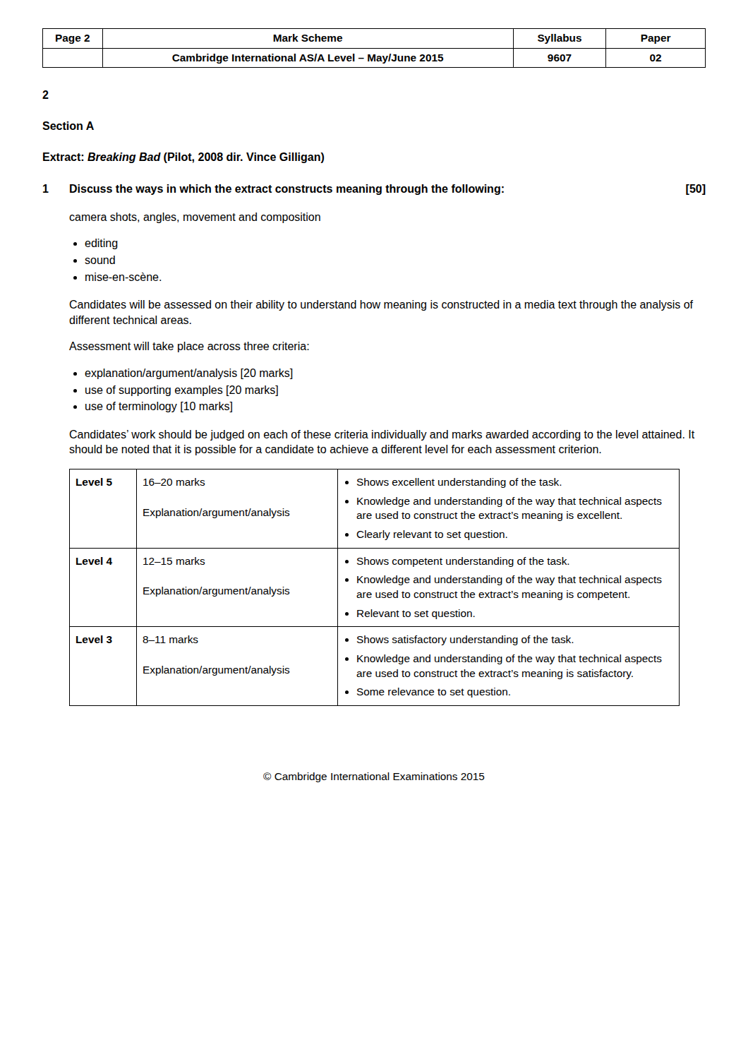| Page 2 | Mark Scheme | Syllabus | Paper |
| | Cambridge International AS/A Level – May/June 2015 | 9607 | 02 |
2
Section A
Extract: Breaking Bad (Pilot, 2008 dir. Vince Gilligan)
1
Discuss the ways in which the extract constructs meaning through the following:
[50]
camera shots, angles, movement and composition
editing
sound
mise-en-scène.
Candidates will be assessed on their ability to understand how meaning is constructed in a media text through the analysis of different technical areas.
Assessment will take place across three criteria:
explanation/argument/analysis [20 marks]
use of supporting examples [20 marks]
use of terminology [10 marks]
Candidates’ work should be judged on each of these criteria individually and marks awarded according to the level attained. It should be noted that it is possible for a candidate to achieve a different level for each assessment criterion.
| Level 5 | 16–20 marks Explanation/argument/analysis | Shows excellent understanding of the task. Knowledge and understanding of the way that technical aspects are used to construct the extract’s meaning is excellent. Clearly relevant to set question. |
| Level 4 | 12–15 marks Explanation/argument/analysis | Shows competent understanding of the task. Knowledge and understanding of the way that technical aspects are used to construct the extract’s meaning is competent. Relevant to set question. |
| Level 3 | 8–11 marks Explanation/argument/analysis | Shows satisfactory understanding of the task. Knowledge and understanding of the way that technical aspects are used to construct the extract’s meaning is satisfactory. Some relevance to set question. |
© Cambridge International Examinations 2015